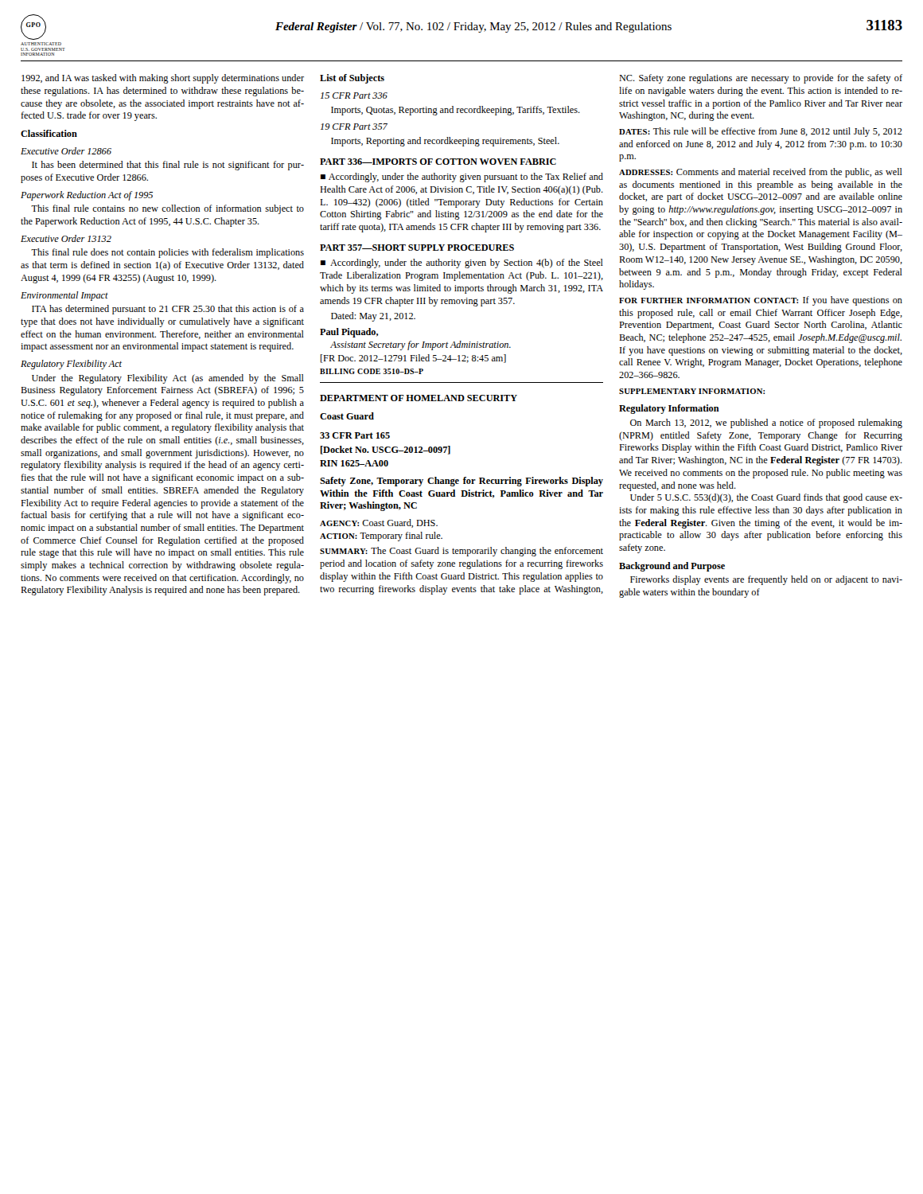Authenticated
U.S. Government
Information
Federal Register / Vol. 77, No. 102 / Friday, May 25, 2012 / Rules and Regulations
31183
1992, and IA was tasked with making short supply determinations under these regulations. IA has determined to withdraw these regulations because they are obsolete, as the associated import restraints have not affected U.S. trade for over 19 years.
Classification
Executive Order 12866
It has been determined that this final rule is not significant for purposes of Executive Order 12866.
Paperwork Reduction Act of 1995
This final rule contains no new collection of information subject to the Paperwork Reduction Act of 1995, 44 U.S.C. Chapter 35.
Executive Order 13132
This final rule does not contain policies with federalism implications as that term is defined in section 1(a) of Executive Order 13132, dated August 4, 1999 (64 FR 43255) (August 10, 1999).
Environmental Impact
ITA has determined pursuant to 21 CFR 25.30 that this action is of a type that does not have individually or cumulatively have a significant effect on the human environment. Therefore, neither an environmental impact assessment nor an environmental impact statement is required.
Regulatory Flexibility Act
Under the Regulatory Flexibility Act (as amended by the Small Business Regulatory Enforcement Fairness Act (SBREFA) of 1996; 5 U.S.C. 601 et seq.), whenever a Federal agency is required to publish a notice of rulemaking for any proposed or final rule, it must prepare, and make available for public comment, a regulatory flexibility analysis that describes the effect of the rule on small entities (i.e., small businesses, small organizations, and small government jurisdictions). However, no regulatory flexibility analysis is required if the head of an agency certifies that the rule will not have a significant economic impact on a substantial number of small entities. SBREFA amended the Regulatory Flexibility Act to require Federal agencies to provide a statement of the factual basis for certifying that a rule will not have a significant economic impact on a substantial number of small entities. The Department of Commerce Chief Counsel for Regulation certified at the proposed rule stage that this rule will have no impact on small entities. This rule simply makes a technical correction by withdrawing obsolete regulations. No comments were received on that certification. Accordingly, no Regulatory Flexibility Analysis is required and none has been prepared.
List of Subjects
15 CFR Part 336
Imports, Quotas, Reporting and recordkeeping, Tariffs, Textiles.
19 CFR Part 357
Imports, Reporting and recordkeeping requirements, Steel.
PART 336—IMPORTS OF COTTON WOVEN FABRIC
■ Accordingly, under the authority given pursuant to the Tax Relief and Health Care Act of 2006, at Division C, Title IV, Section 406(a)(1) (Pub. L. 109–432) (2006) (titled ''Temporary Duty Reductions for Certain Cotton Shirting Fabric'' and listing 12/31/2009 as the end date for the tariff rate quota), ITA amends 15 CFR chapter III by removing part 336.
PART 357—SHORT SUPPLY PROCEDURES
■ Accordingly, under the authority given by Section 4(b) of the Steel Trade Liberalization Program Implementation Act (Pub. L. 101–221), which by its terms was limited to imports through March 31, 1992, ITA amends 19 CFR chapter III by removing part 357.
Dated: May 21, 2012.
Paul Piquado,
Assistant Secretary for Import Administration.
[FR Doc. 2012–12791 Filed 5–24–12; 8:45 am]
BILLING CODE 3510–DS–P
DEPARTMENT OF HOMELAND SECURITY
Coast Guard
33 CFR Part 165
[Docket No. USCG–2012–0097]
RIN 1625–AA00
Safety Zone, Temporary Change for Recurring Fireworks Display Within the Fifth Coast Guard District, Pamlico River and Tar River; Washington, NC
AGENCY: Coast Guard, DHS.
ACTION: Temporary final rule.
SUMMARY: The Coast Guard is temporarily changing the enforcement period and location of safety zone regulations for a recurring fireworks display within the Fifth Coast Guard District. This regulation applies to two recurring fireworks display events that take place at Washington, NC. Safety zone regulations are necessary to provide for the safety of life on navigable waters during the event. This action is intended to restrict vessel traffic in a portion of the Pamlico River and Tar River near Washington, NC, during the event.
DATES: This rule will be effective from June 8, 2012 until July 5, 2012 and enforced on June 8, 2012 and July 4, 2012 from 7:30 p.m. to 10:30 p.m.
ADDRESSES: Comments and material received from the public, as well as documents mentioned in this preamble as being available in the docket, are part of docket USCG–2012–0097 and are available online by going to http://www.regulations.gov, inserting USCG–2012–0097 in the ''Search'' box, and then clicking ''Search.'' This material is also available for inspection or copying at the Docket Management Facility (M–30), U.S. Department of Transportation, West Building Ground Floor, Room W12–140, 1200 New Jersey Avenue SE., Washington, DC 20590, between 9 a.m. and 5 p.m., Monday through Friday, except Federal holidays.
FOR FURTHER INFORMATION CONTACT: If you have questions on this proposed rule, call or email Chief Warrant Officer Joseph Edge, Prevention Department, Coast Guard Sector North Carolina, Atlantic Beach, NC; telephone 252–247–4525, email Joseph.M.Edge@uscg.mil. If you have questions on viewing or submitting material to the docket, call Renee V. Wright, Program Manager, Docket Operations, telephone 202–366–9826.
SUPPLEMENTARY INFORMATION:
Regulatory Information
On March 13, 2012, we published a notice of proposed rulemaking (NPRM) entitled Safety Zone, Temporary Change for Recurring Fireworks Display within the Fifth Coast Guard District, Pamlico River and Tar River; Washington, NC in the Federal Register (77 FR 14703). We received no comments on the proposed rule. No public meeting was requested, and none was held.
Under 5 U.S.C. 553(d)(3), the Coast Guard finds that good cause exists for making this rule effective less than 30 days after publication in the Federal Register. Given the timing of the event, it would be impracticable to allow 30 days after publication before enforcing this safety zone.
Background and Purpose
Fireworks display events are frequently held on or adjacent to navigable waters within the boundary of